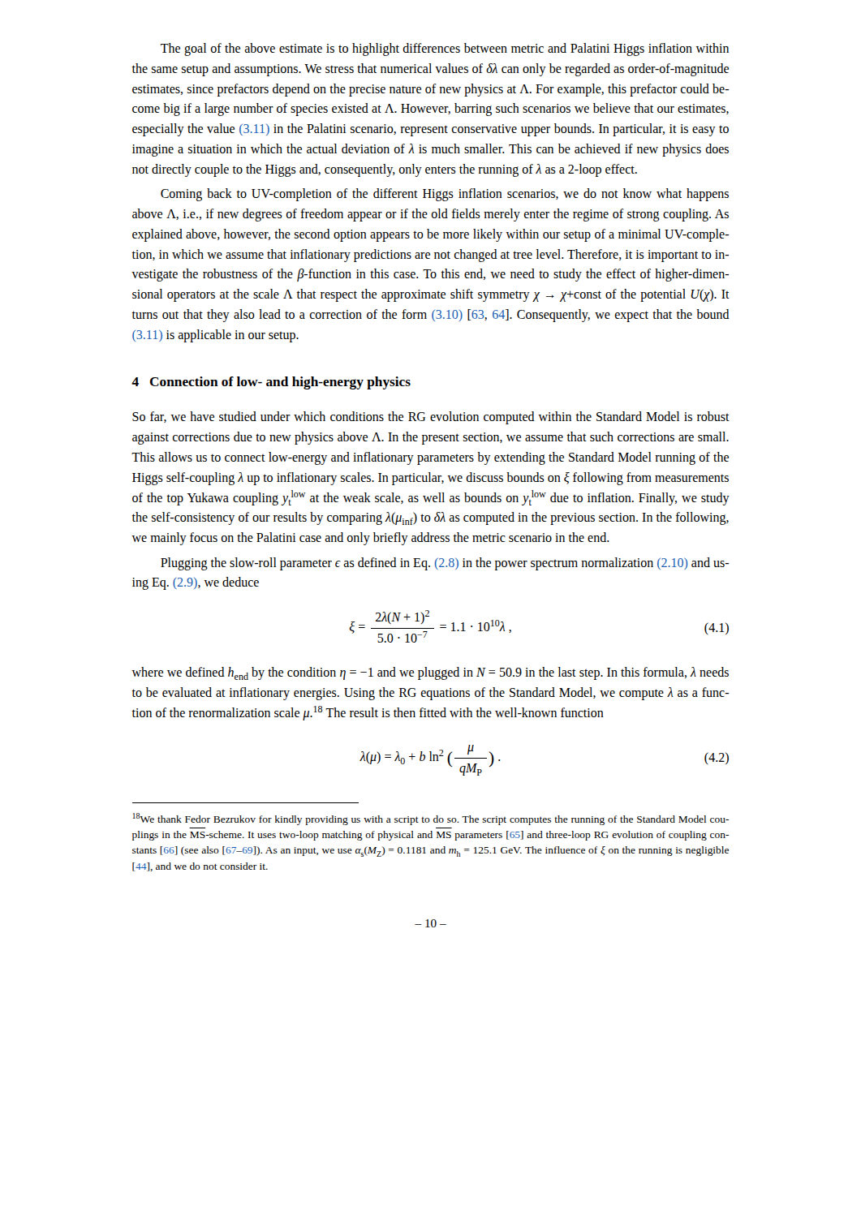The goal of the above estimate is to highlight differences between metric and Palatini Higgs inflation within the same setup and assumptions. We stress that numerical values of δλ can only be regarded as order-of-magnitude estimates, since prefactors depend on the precise nature of new physics at Λ. For example, this prefactor could become big if a large number of species existed at Λ. However, barring such scenarios we believe that our estimates, especially the value (3.11) in the Palatini scenario, represent conservative upper bounds. In particular, it is easy to imagine a situation in which the actual deviation of λ is much smaller. This can be achieved if new physics does not directly couple to the Higgs and, consequently, only enters the running of λ as a 2-loop effect.
Coming back to UV-completion of the different Higgs inflation scenarios, we do not know what happens above Λ, i.e., if new degrees of freedom appear or if the old fields merely enter the regime of strong coupling. As explained above, however, the second option appears to be more likely within our setup of a minimal UV-completion, in which we assume that inflationary predictions are not changed at tree level. Therefore, it is important to investigate the robustness of the β-function in this case. To this end, we need to study the effect of higher-dimensional operators at the scale Λ that respect the approximate shift symmetry χ → χ+const of the potential U(χ). It turns out that they also lead to a correction of the form (3.10) [63, 64]. Consequently, we expect that the bound (3.11) is applicable in our setup.
4 Connection of low- and high-energy physics
So far, we have studied under which conditions the RG evolution computed within the Standard Model is robust against corrections due to new physics above Λ. In the present section, we assume that such corrections are small. This allows us to connect low-energy and inflationary parameters by extending the Standard Model running of the Higgs self-coupling λ up to inflationary scales. In particular, we discuss bounds on ξ following from measurements of the top Yukawa coupling ytlow at the weak scale, as well as bounds on ytlow due to inflation. Finally, we study the self-consistency of our results by comparing λ(μinf) to δλ as computed in the previous section. In the following, we mainly focus on the Palatini case and only briefly address the metric scenario in the end.
Plugging the slow-roll parameter ϵ as defined in Eq. (2.8) in the power spectrum normalization (2.10) and using Eq. (2.9), we deduce
ξ = 2λ(N + 1)25.0 · 10−7 = 1.1 · 1010λ , (4.1)
where we defined hend by the condition η = −1 and we plugged in N = 50.9 in the last step. In this formula, λ needs to be evaluated at inflationary energies. Using the RG equations of the Standard Model, we compute λ as a function of the renormalization scale μ.18 The result is then fitted with the well-known function
λ(μ) = λ0 + b ln2 (μqMP) . (4.2)
18We thank Fedor Bezrukov for kindly providing us with a script to do so. The script computes the running of the Standard Model couplings in the MS-scheme. It uses two-loop matching of physical and MS parameters [65] and three-loop RG evolution of coupling constants [66] (see also [67–69]). As an input, we use αs(MZ) = 0.1181 and mh = 125.1 GeV. The influence of ξ on the running is negligible [44], and we do not consider it.
– 10 –